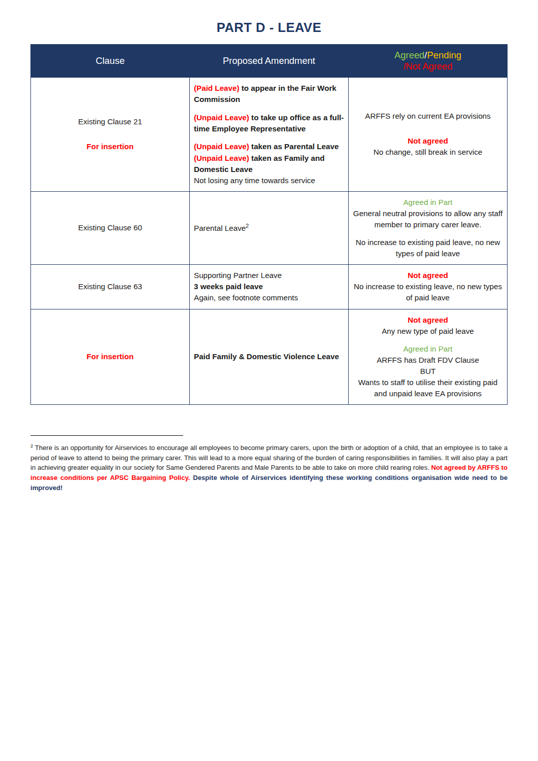PART D - LEAVE
| Clause | Proposed Amendment | Agreed / Pending /Not Agreed |
| --- | --- | --- |
| Existing Clause 21 For insertion | (Paid Leave) to appear in the Fair Work Commission (Unpaid Leave) to take up office as a full-time Employee Representative (Unpaid Leave) taken as Parental Leave (Unpaid Leave) taken as Family and Domestic Leave Not losing any time towards service | ARFFS rely on current EA provisions Not agreed No change, still break in service |
| Existing Clause 60 | Parental Leave 2 | Agreed in Part General neutral provisions to allow any staff member to primary carer leave. No increase to existing paid leave, no new types of paid leave |
| Existing Clause 63 | Supporting Partner Leave 3 weeks paid leave Again, see footnote comments | Not agreed No increase to existing leave, no new types of paid leave |
| For insertion | Paid Family & Domestic Violence Leave | Not agreed Any new type of paid leave Agreed in Part ARFFS has Draft FDV Clause BUT Wants to staff to utilise their existing paid and unpaid leave EA provisions |
2 There is an opportunity for Airservices to encourage all employees to become primary carers, upon the birth or adoption of a child, that an employee is to take a period of leave to attend to being the primary carer. This will lead to a more equal sharing of the burden of caring responsibilities in families. It will also play a part in achieving greater equality in our society for Same Gendered Parents and Male Parents to be able to take on more child rearing roles. Not agreed by ARFFS to increase conditions per APSC Bargaining Policy. Despite whole of Airservices identifying these working conditions organisation wide need to be improved!